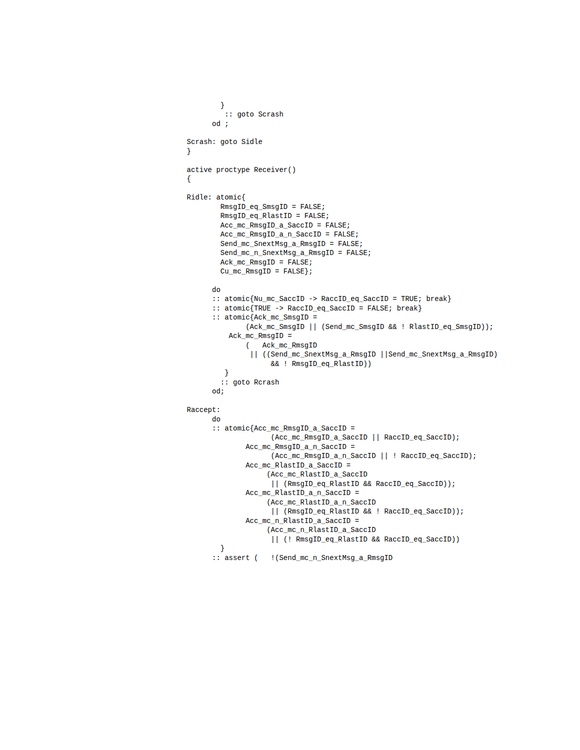}
         :: goto Scrash
      od ;

Scrash: goto Sidle
}

active proctype Receiver()
{

Ridle: atomic{
        RmsgID_eq_SmsgID = FALSE;
        RmsgID_eq_RlastID = FALSE;
        Acc_mc_RmsgID_a_SaccID = FALSE;
        Acc_mc_RmsgID_a_n_SaccID = FALSE;
        Send_mc_SnextMsg_a_RmsgID = FALSE;
        Send_mc_n_SnextMsg_a_RmsgID = FALSE;
        Ack_mc_RmsgID = FALSE;
        Cu_mc_RmsgID = FALSE};

      do
      :: atomic{Nu_mc_SaccID -> RaccID_eq_SaccID = TRUE; break}
      :: atomic{TRUE -> RaccID_eq_SaccID = FALSE; break}
      :: atomic{Ack_mc_SmsgID =
              (Ack_mc_SmsgID || (Send_mc_SmsgID && ! RlastID_eq_SmsgID));
          Ack_mc_RmsgID =
              (   Ack_mc_RmsgID
               || ((Send_mc_SnextMsg_a_RmsgID ||Send_mc_SnextMsg_a_RmsgID)
                    && ! RmsgID_eq_RlastID))
         }
        :: goto Rcrash
      od;

Raccept:
      do
      :: atomic{Acc_mc_RmsgID_a_SaccID =
                    (Acc_mc_RmsgID_a_SaccID || RaccID_eq_SaccID);
              Acc_mc_RmsgID_a_n_SaccID =
                    (Acc_mc_RmsgID_a_n_SaccID || ! RaccID_eq_SaccID);
              Acc_mc_RlastID_a_SaccID =
                   (Acc_mc_RlastID_a_SaccID
                    || (RmsgID_eq_RlastID && RaccID_eq_SaccID));
              Acc_mc_RlastID_a_n_SaccID =
                   (Acc_mc_RlastID_a_n_SaccID
                    || (RmsgID_eq_RlastID && ! RaccID_eq_SaccID));
              Acc_mc_n_RlastID_a_SaccID =
                   (Acc_mc_n_RlastID_a_SaccID
                    || (! RmsgID_eq_RlastID && RaccID_eq_SaccID))
        }
      :: assert (   !(Send_mc_n_SnextMsg_a_RmsgID